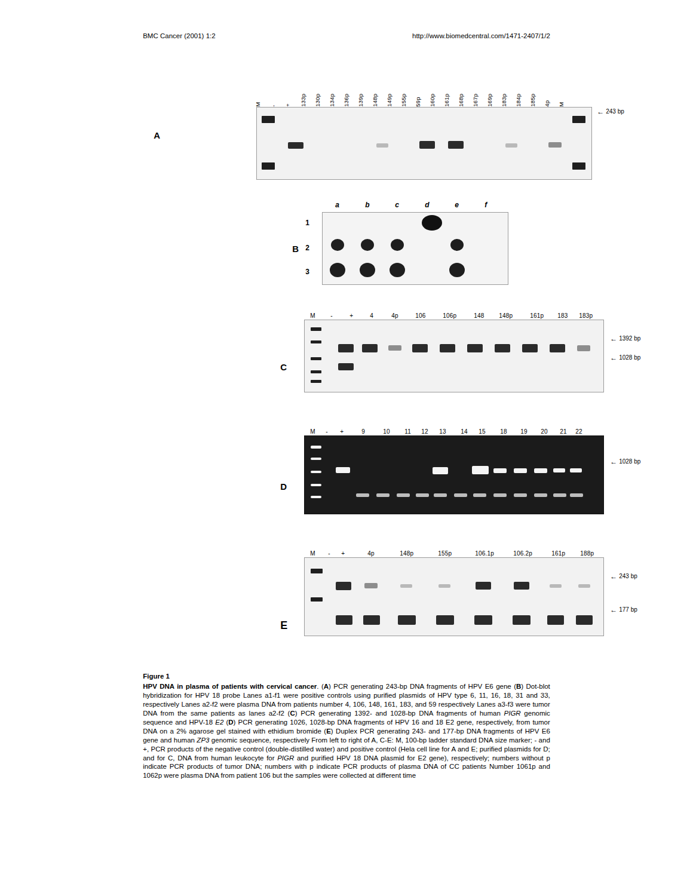BMC Cancer (2001) 1:2
http://www.biomedcentral.com/1471-2407/1/2
A
M - + 133p 130p 134p 136p 139p 148p 149p 155p 59p 160p 161p 168p 167p 169p 183p 184p 185p 4p M
←243 bp
B
a
b
c
d
e
f
1
2
3
C
M - + 4 4p 106 106p 148 148p 161p 183 183p
←1392 bp
←1028 bp
D
M - + 9 10 11 12 13 14 15 18 19 20 21 22
←1028 bp
E
M - + 4p 148p 155p 106.1p 106.2p 161p 188p
←243 bp
←177 bp
Figure 1 HPV DNA in plasma of patients with cervical cancer. (A) PCR generating 243-bp DNA fragments of HPV E6 gene (B) Dot-blot hybridization for HPV 18 probe Lanes a1-f1 were positive controls using purified plasmids of HPV type 6, 11, 16, 18, 31 and 33, respectively Lanes a2-f2 were plasma DNA from patients number 4, 106, 148, 161, 183, and 59 respectively Lanes a3-f3 were tumor DNA from the same patients as lanes a2-f2 (C) PCR generating 1392- and 1028-bp DNA fragments of human PIGR genomic sequence and HPV-18 E2 (D) PCR generating 1026, 1028-bp DNA fragments of HPV 16 and 18 E2 gene, respectively, from tumor DNA on a 2% agarose gel stained with ethidium bromide (E) Duplex PCR generating 243- and 177-bp DNA fragments of HPV E6 gene and human ZP3 genomic sequence, respectively From left to right of A, C-E: M, 100-bp ladder standard DNA size marker; - and +, PCR products of the negative control (double-distilled water) and positive control (Hela cell line for A and E; purified plasmids for D; and for C, DNA from human leukocyte for PIGR and purified HPV 18 DNA plasmid for E2 gene), respectively; numbers without p indicate PCR products of tumor DNA; numbers with p indicate PCR products of plasma DNA of CC patients Number 1061p and 1062p were plasma DNA from patient 106 but the samples were collected at different time